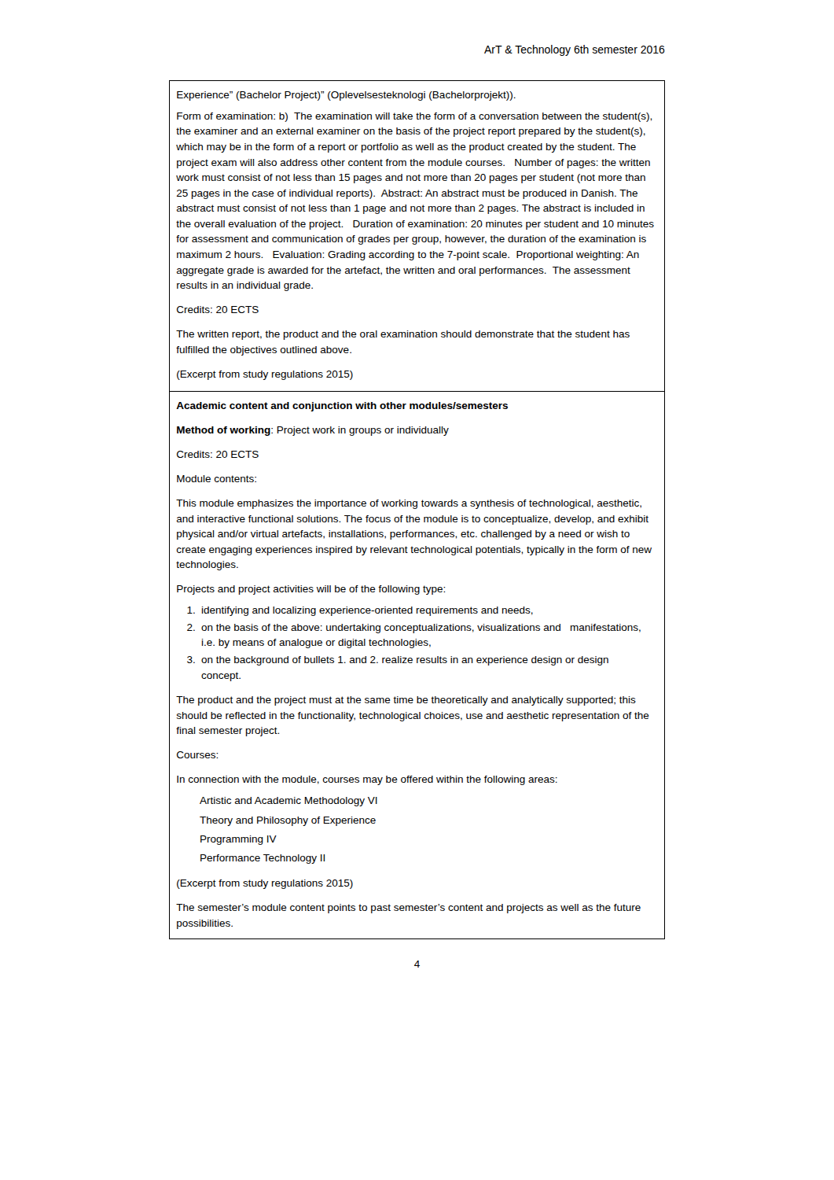ArT & Technology 6th semester 2016
Experience” (Bachelor Project)” (Oplevelsesteknologi (Bachelorprojekt)).
Form of examination: b) The examination will take the form of a conversation between the student(s), the examiner and an external examiner on the basis of the project report prepared by the student(s), which may be in the form of a report or portfolio as well as the product created by the student. The project exam will also address other content from the module courses. Number of pages: the written work must consist of not less than 15 pages and not more than 20 pages per student (not more than 25 pages in the case of individual reports). Abstract: An abstract must be produced in Danish. The abstract must consist of not less than 1 page and not more than 2 pages. The abstract is included in the overall evaluation of the project. Duration of examination: 20 minutes per student and 10 minutes for assessment and communication of grades per group, however, the duration of the examination is maximum 2 hours. Evaluation: Grading according to the 7-point scale. Proportional weighting: An aggregate grade is awarded for the artefact, the written and oral performances. The assessment results in an individual grade.
Credits: 20 ECTS
The written report, the product and the oral examination should demonstrate that the student has fulfilled the objectives outlined above.
(Excerpt from study regulations 2015)
Academic content and conjunction with other modules/semesters
Method of working: Project work in groups or individually
Credits: 20 ECTS
Module contents:
This module emphasizes the importance of working towards a synthesis of technological, aesthetic, and interactive functional solutions. The focus of the module is to conceptualize, develop, and exhibit physical and/or virtual artefacts, installations, performances, etc. challenged by a need or wish to create engaging experiences inspired by relevant technological potentials, typically in the form of new technologies.
Projects and project activities will be of the following type:
identifying and localizing experience-oriented requirements and needs,
on the basis of the above: undertaking conceptualizations, visualizations and manifestations, i.e. by means of analogue or digital technologies,
on the background of bullets 1. and 2. realize results in an experience design or design concept.
The product and the project must at the same time be theoretically and analytically supported; this should be reflected in the functionality, technological choices, use and aesthetic representation of the final semester project.
Courses:
In connection with the module, courses may be offered within the following areas:
Artistic and Academic Methodology VI
Theory and Philosophy of Experience
Programming IV
Performance Technology II
(Excerpt from study regulations 2015)
The semester’s module content points to past semester’s content and projects as well as the future possibilities.
4